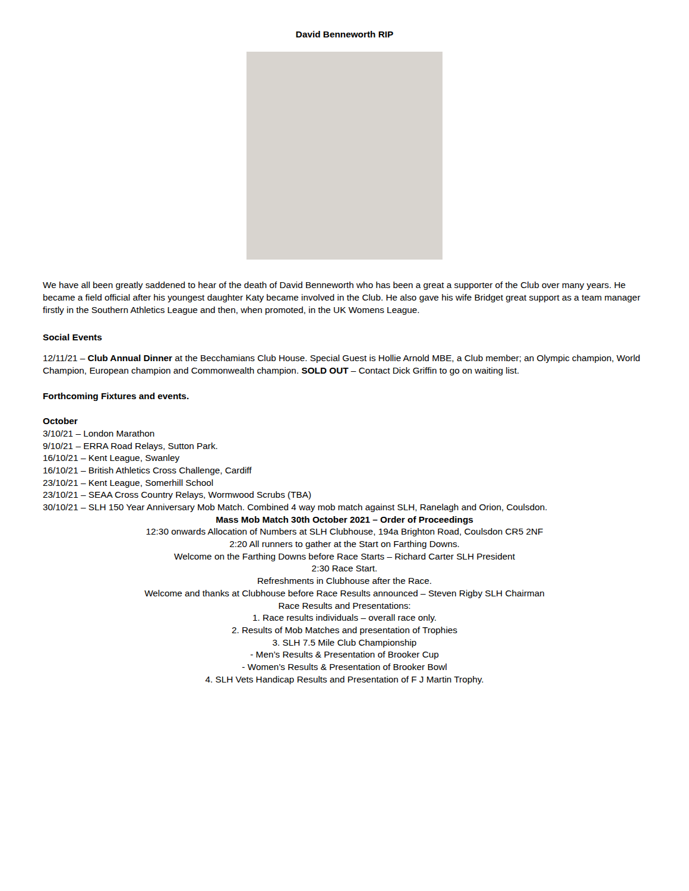David Benneworth RIP
We have all been greatly saddened to hear of the death of David Benneworth who has been a great a supporter of the Club over many years. He became a field official after his youngest daughter Katy became involved in the Club. He also gave his wife Bridget great support as a team manager firstly in the Southern Athletics League and then, when promoted, in the UK Womens League.
Social Events
12/11/21 – Club Annual Dinner at the Becchamians Club House. Special Guest is Hollie Arnold MBE, a Club member; an Olympic champion, World Champion, European champion and Commonwealth champion. SOLD OUT – Contact Dick Griffin to go on waiting list.
Forthcoming Fixtures and events.
October
3/10/21 – London Marathon
9/10/21 – ERRA Road Relays, Sutton Park.
16/10/21 – Kent League, Swanley
16/10/21 – British Athletics Cross Challenge, Cardiff
23/10/21 – Kent League, Somerhill School
23/10/21 – SEAA Cross Country Relays, Wormwood Scrubs (TBA)
30/10/21 – SLH 150 Year Anniversary Mob Match. Combined 4 way mob match against SLH, Ranelagh and Orion, Coulsdon.
Mass Mob Match 30th October 2021 – Order of Proceedings
12:30 onwards Allocation of Numbers at SLH Clubhouse, 194a Brighton Road, Coulsdon CR5 2NF
2:20 All runners to gather at the Start on Farthing Downs.
Welcome on the Farthing Downs before Race Starts – Richard Carter SLH President
2:30 Race Start.
Refreshments in Clubhouse after the Race.
Welcome and thanks at Clubhouse before Race Results announced – Steven Rigby SLH Chairman
Race Results and Presentations:
1. Race results individuals – overall race only.
2. Results of Mob Matches and presentation of Trophies
3. SLH 7.5 Mile Club Championship
- Men’s Results & Presentation of Brooker Cup
- Women’s Results & Presentation of Brooker Bowl
4. SLH Vets Handicap Results and Presentation of F J Martin Trophy.